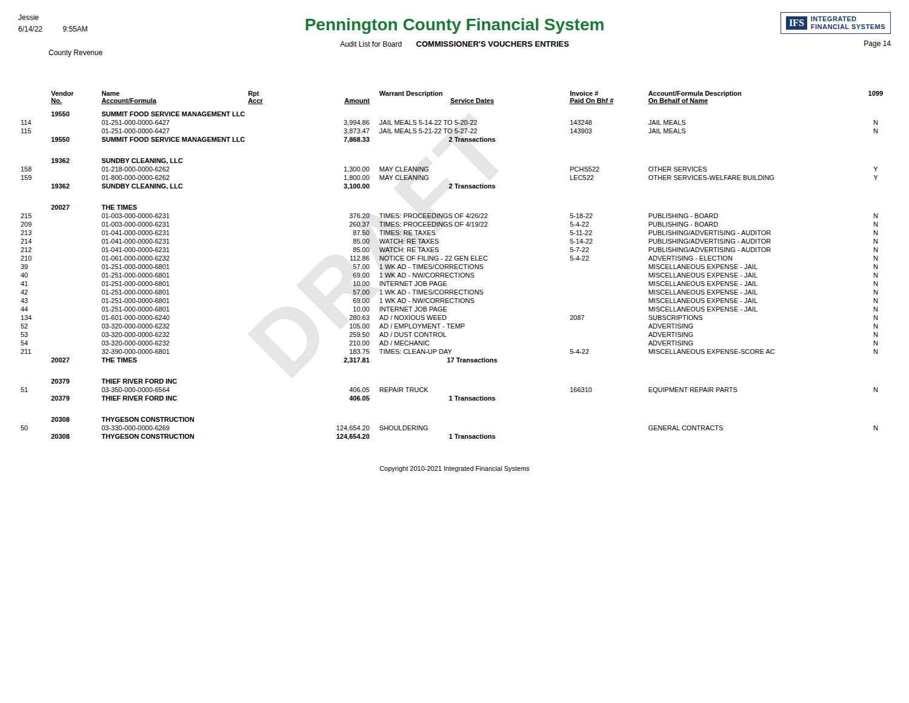DRAFT
Jessie
6/14/22 9:55AM
IFS INTEGRATED
FINANCIAL SYSTEMS
Pennington County Financial System
Audit List for Board COMMISSIONER'S VOUCHERS ENTRIES Page 14
County Revenue
| | Vendor | Name | Rpt | | Warrant Description | Invoice # | Account/Formula Description | 1099 |
| --- | --- | --- | --- | --- | --- | --- | --- | --- |
| | No. | Account/Formula | Accr | Amount | Service Dates | Paid On Bhf # | On Behalf of Name | |
| | 19550 | SUMMIT FOOD SERVICE MANAGEMENT LLC | | | | |
| 114 | | 01-251-000-0000-6427 | | 3,994.86 | JAIL MEALS 5-14-22 TO 5-20-22 | 143248 | JAIL MEALS | N |
| 115 | | 01-251-000-0000-6427 | | 3,873.47 | JAIL MEALS 5-21-22 TO 5-27-22 | 143903 | JAIL MEALS | N |
| | 19550 | SUMMIT FOOD SERVICE MANAGEMENT LLC | 7,868.33 | 2 Transactions | | | |
| | 19362 | SUNDBY CLEANING, LLC | | | | |
| 158 | | 01-218-000-0000-6262 | | 1,300.00 | MAY CLEANING | PCHS522 | OTHER SERVICES | Y |
| 159 | | 01-800-000-0000-6262 | | 1,800.00 | MAY CLEANING | LEC522 | OTHER SERVICES-WELFARE BUILDING | Y |
| | 19362 | SUNDBY CLEANING, LLC | 3,100.00 | 2 Transactions | | | |
| | 20027 | THE TIMES | | | | |
| 215 | | 01-003-000-0000-6231 | | 376.20 | TIMES: PROCEEDINGS OF 4/26/22 | 5-18-22 | PUBLISHING - BOARD | N |
| 209 | | 01-003-000-0000-6231 | | 260.37 | TIMES: PROCEEDINGS OF 4/19/22 | 5-4-22 | PUBLISHING - BOARD | N |
| 213 | | 01-041-000-0000-6231 | | 87.50 | TIMES: RE TAXES | 5-11-22 | PUBLISHING/ADVERTISING - AUDITOR | N |
| 214 | | 01-041-000-0000-6231 | | 85.00 | WATCH: RE TAXES | 5-14-22 | PUBLISHING/ADVERTISING - AUDITOR | N |
| 212 | | 01-041-000-0000-6231 | | 85.00 | WATCH: RE TAXES | 5-7-22 | PUBLISHING/ADVERTISING - AUDITOR | N |
| 210 | | 01-061-000-0000-6232 | | 112.86 | NOTICE OF FILING - 22 GEN ELEC | 5-4-22 | ADVERTISING - ELECTION | N |
| 39 | | 01-251-000-0000-6801 | | 57.00 | 1 WK AD - TIMES/CORRECTIONS | | MISCELLANEOUS EXPENSE - JAIL | N |
| 40 | | 01-251-000-0000-6801 | | 69.00 | 1 WK AD - NW/CORRECTIONS | | MISCELLANEOUS EXPENSE - JAIL | N |
| 41 | | 01-251-000-0000-6801 | | 10.00 | INTERNET JOB PAGE | | MISCELLANEOUS EXPENSE - JAIL | N |
| 42 | | 01-251-000-0000-6801 | | 57.00 | 1 WK AD - TIMES/CORRECTIONS | | MISCELLANEOUS EXPENSE - JAIL | N |
| 43 | | 01-251-000-0000-6801 | | 69.00 | 1 WK AD - NW/CORRECTIONS | | MISCELLANEOUS EXPENSE - JAIL | N |
| 44 | | 01-251-000-0000-6801 | | 10.00 | INTERNET JOB PAGE | | MISCELLANEOUS EXPENSE - JAIL | N |
| 134 | | 01-601-000-0000-6240 | | 280.63 | AD / NOXIOUS WEED | 2087 | SUBSCRIPTIONS | N |
| 52 | | 03-320-000-0000-6232 | | 105.00 | AD / EMPLOYMENT - TEMP | | ADVERTISING | N |
| 53 | | 03-320-000-0000-6232 | | 259.50 | AD / DUST CONTROL | | ADVERTISING | N |
| 54 | | 03-320-000-0000-6232 | | 210.00 | AD / MECHANIC | | ADVERTISING | N |
| 211 | | 32-390-000-0000-6801 | | 183.75 | TIMES: CLEAN-UP DAY | 5-4-22 | MISCELLANEOUS EXPENSE-SCORE AC | N |
| | 20027 | THE TIMES | 2,317.81 | 17 Transactions | | | |
| | 20379 | THIEF RIVER FORD INC | | | | |
| 51 | | 03-350-000-0000-6564 | | 406.05 | REPAIR TRUCK | 166310 | EQUIPMENT REPAIR PARTS | N |
| | 20379 | THIEF RIVER FORD INC | 406.05 | 1 Transactions | | | |
| | 20308 | THYGESON CONSTRUCTION | | | | |
| 50 | | 03-330-000-0000-6269 | | 124,654.20 | SHOULDERING | | GENERAL CONTRACTS | N |
| | 20308 | THYGESON CONSTRUCTION | 124,654.20 | 1 Transactions | | | |
Copyright 2010-2021 Integrated Financial Systems